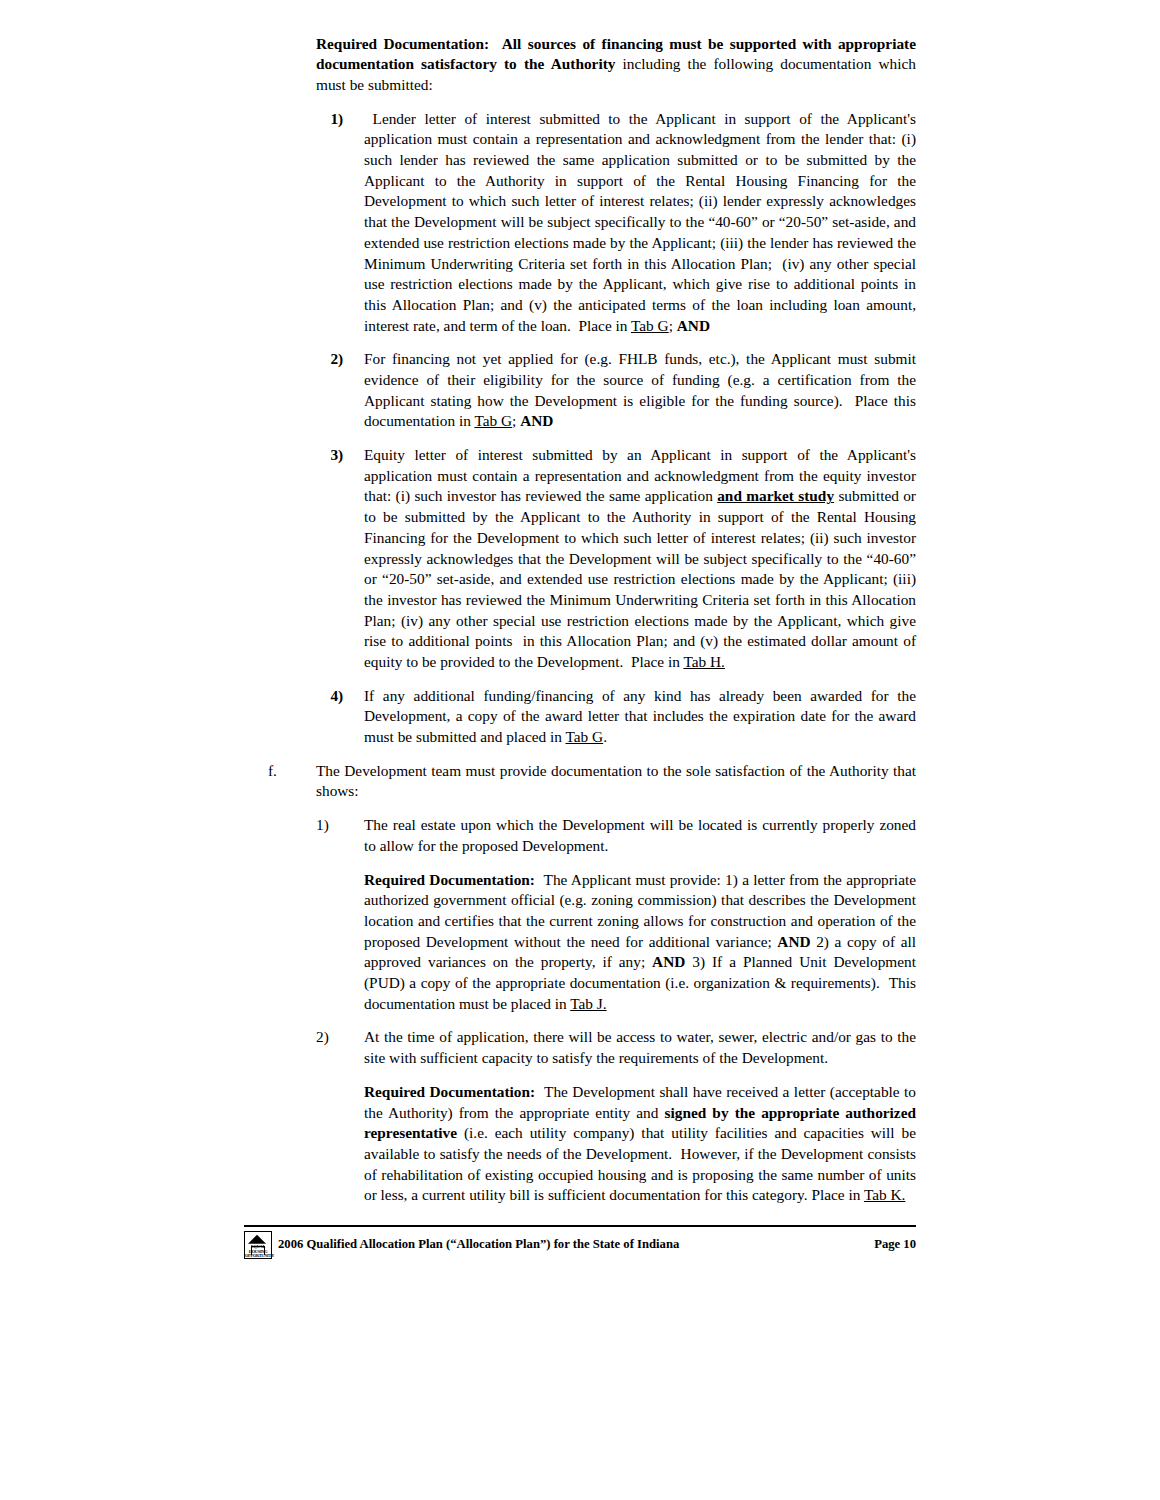Required Documentation: All sources of financing must be supported with appropriate documentation satisfactory to the Authority including the following documentation which must be submitted:
1) Lender letter of interest submitted to the Applicant in support of the Applicant's application must contain a representation and acknowledgment from the lender that: (i) such lender has reviewed the same application submitted or to be submitted by the Applicant to the Authority in support of the Rental Housing Financing for the Development to which such letter of interest relates; (ii) lender expressly acknowledges that the Development will be subject specifically to the “40-60” or “20-50” set-aside, and extended use restriction elections made by the Applicant; (iii) the lender has reviewed the Minimum Underwriting Criteria set forth in this Allocation Plan; (iv) any other special use restriction elections made by the Applicant, which give rise to additional points in this Allocation Plan; and (v) the anticipated terms of the loan including loan amount, interest rate, and term of the loan. Place in Tab G; AND
2) For financing not yet applied for (e.g. FHLB funds, etc.), the Applicant must submit evidence of their eligibility for the source of funding (e.g. a certification from the Applicant stating how the Development is eligible for the funding source). Place this documentation in Tab G; AND
3) Equity letter of interest submitted by an Applicant in support of the Applicant's application must contain a representation and acknowledgment from the equity investor that: (i) such investor has reviewed the same application and market study submitted or to be submitted by the Applicant to the Authority in support of the Rental Housing Financing for the Development to which such letter of interest relates; (ii) such investor expressly acknowledges that the Development will be subject specifically to the “40-60” or “20-50” set-aside, and extended use restriction elections made by the Applicant; (iii) the investor has reviewed the Minimum Underwriting Criteria set forth in this Allocation Plan; (iv) any other special use restriction elections made by the Applicant, which give rise to additional points in this Allocation Plan; and (v) the estimated dollar amount of equity to be provided to the Development. Place in Tab H.
4) If any additional funding/financing of any kind has already been awarded for the Development, a copy of the award letter that includes the expiration date for the award must be submitted and placed in Tab G.
f. The Development team must provide documentation to the sole satisfaction of the Authority that shows:
1) The real estate upon which the Development will be located is currently properly zoned to allow for the proposed Development.
Required Documentation: The Applicant must provide: 1) a letter from the appropriate authorized government official (e.g. zoning commission) that describes the Development location and certifies that the current zoning allows for construction and operation of the proposed Development without the need for additional variance; AND 2) a copy of all approved variances on the property, if any; AND 3) If a Planned Unit Development (PUD) a copy of the appropriate documentation (i.e. organization & requirements). This documentation must be placed in Tab J.
2) At the time of application, there will be access to water, sewer, electric and/or gas to the site with sufficient capacity to satisfy the requirements of the Development.
Required Documentation: The Development shall have received a letter (acceptable to the Authority) from the appropriate entity and signed by the appropriate authorized representative (i.e. each utility company) that utility facilities and capacities will be available to satisfy the needs of the Development. However, if the Development consists of rehabilitation of existing occupied housing and is proposing the same number of units or less, a current utility bill is sufficient documentation for this category. Place in Tab K.
EQUAL HOUSING
OPPORTUNITY 2006 Qualified Allocation Plan (“Allocation Plan”) for the State of Indiana
Page 10